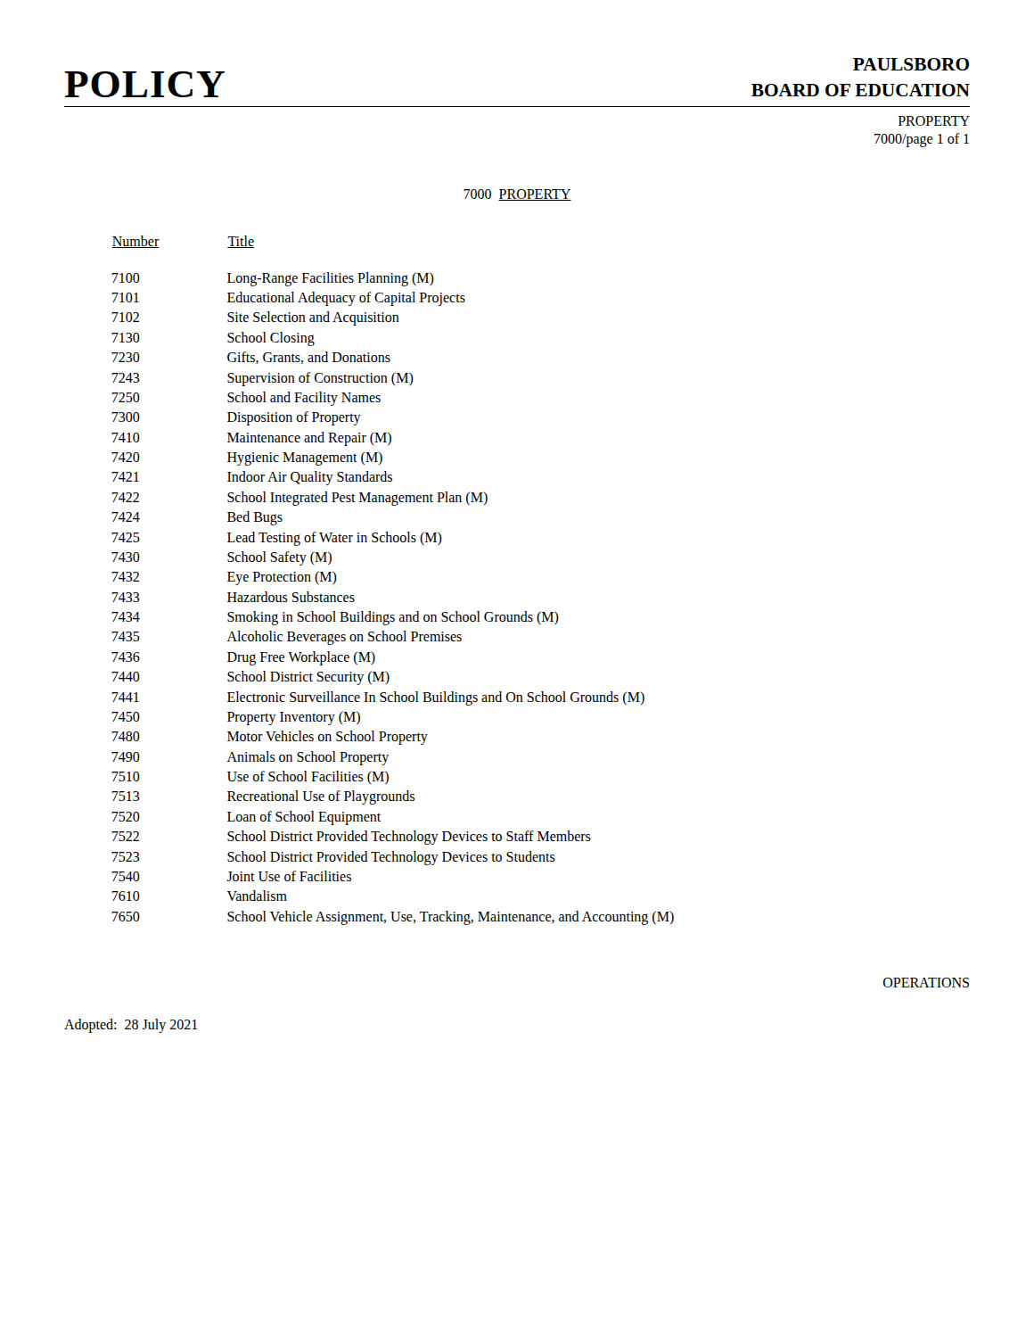POLICY
PAULSBORO
BOARD OF EDUCATION
PROPERTY
7000/page 1 of 1
7000 PROPERTY
| Number | Title |
| --- | --- |
| 7100 | Long-Range Facilities Planning (M) |
| 7101 | Educational Adequacy of Capital Projects |
| 7102 | Site Selection and Acquisition |
| 7130 | School Closing |
| 7230 | Gifts, Grants, and Donations |
| 7243 | Supervision of Construction (M) |
| 7250 | School and Facility Names |
| 7300 | Disposition of Property |
| 7410 | Maintenance and Repair (M) |
| 7420 | Hygienic Management (M) |
| 7421 | Indoor Air Quality Standards |
| 7422 | School Integrated Pest Management Plan (M) |
| 7424 | Bed Bugs |
| 7425 | Lead Testing of Water in Schools (M) |
| 7430 | School Safety (M) |
| 7432 | Eye Protection (M) |
| 7433 | Hazardous Substances |
| 7434 | Smoking in School Buildings and on School Grounds (M) |
| 7435 | Alcoholic Beverages on School Premises |
| 7436 | Drug Free Workplace (M) |
| 7440 | School District Security (M) |
| 7441 | Electronic Surveillance In School Buildings and On School Grounds (M) |
| 7450 | Property Inventory (M) |
| 7480 | Motor Vehicles on School Property |
| 7490 | Animals on School Property |
| 7510 | Use of School Facilities (M) |
| 7513 | Recreational Use of Playgrounds |
| 7520 | Loan of School Equipment |
| 7522 | School District Provided Technology Devices to Staff Members |
| 7523 | School District Provided Technology Devices to Students |
| 7540 | Joint Use of Facilities |
| 7610 | Vandalism |
| 7650 | School Vehicle Assignment, Use, Tracking, Maintenance, and Accounting (M) |
OPERATIONS
Adopted: 28 July 2021